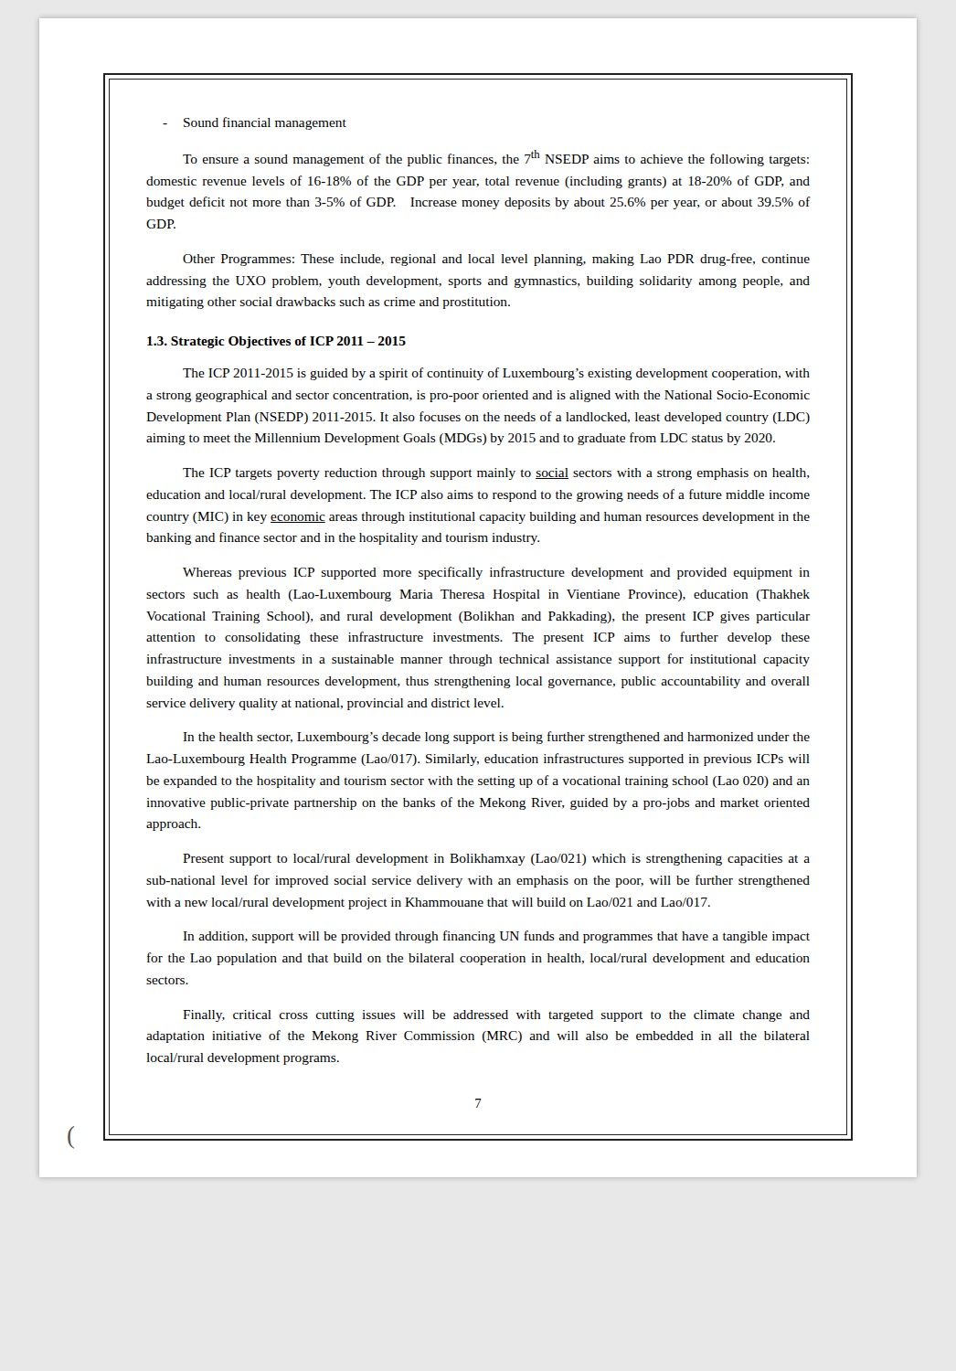Sound financial management
To ensure a sound management of the public finances, the 7th NSEDP aims to achieve the following targets: domestic revenue levels of 16-18% of the GDP per year, total revenue (including grants) at 18-20% of GDP, and budget deficit not more than 3-5% of GDP. Increase money deposits by about 25.6% per year, or about 39.5% of GDP.
Other Programmes: These include, regional and local level planning, making Lao PDR drug-free, continue addressing the UXO problem, youth development, sports and gymnastics, building solidarity among people, and mitigating other social drawbacks such as crime and prostitution.
1.3. Strategic Objectives of ICP 2011 – 2015
The ICP 2011-2015 is guided by a spirit of continuity of Luxembourg’s existing development cooperation, with a strong geographical and sector concentration, is pro-poor oriented and is aligned with the National Socio-Economic Development Plan (NSEDP) 2011-2015. It also focuses on the needs of a landlocked, least developed country (LDC) aiming to meet the Millennium Development Goals (MDGs) by 2015 and to graduate from LDC status by 2020.
The ICP targets poverty reduction through support mainly to social sectors with a strong emphasis on health, education and local/rural development. The ICP also aims to respond to the growing needs of a future middle income country (MIC) in key economic areas through institutional capacity building and human resources development in the banking and finance sector and in the hospitality and tourism industry.
Whereas previous ICP supported more specifically infrastructure development and provided equipment in sectors such as health (Lao-Luxembourg Maria Theresa Hospital in Vientiane Province), education (Thakhek Vocational Training School), and rural development (Bolikhan and Pakkading), the present ICP gives particular attention to consolidating these infrastructure investments. The present ICP aims to further develop these infrastructure investments in a sustainable manner through technical assistance support for institutional capacity building and human resources development, thus strengthening local governance, public accountability and overall service delivery quality at national, provincial and district level.
In the health sector, Luxembourg’s decade long support is being further strengthened and harmonized under the Lao-Luxembourg Health Programme (Lao/017). Similarly, education infrastructures supported in previous ICPs will be expanded to the hospitality and tourism sector with the setting up of a vocational training school (Lao 020) and an innovative public-private partnership on the banks of the Mekong River, guided by a pro-jobs and market oriented approach.
Present support to local/rural development in Bolikhamxay (Lao/021) which is strengthening capacities at a sub-national level for improved social service delivery with an emphasis on the poor, will be further strengthened with a new local/rural development project in Khammouane that will build on Lao/021 and Lao/017.
In addition, support will be provided through financing UN funds and programmes that have a tangible impact for the Lao population and that build on the bilateral cooperation in health, local/rural development and education sectors.
Finally, critical cross cutting issues will be addressed with targeted support to the climate change and adaptation initiative of the Mekong River Commission (MRC) and will also be embedded in all the bilateral local/rural development programs.
7
(